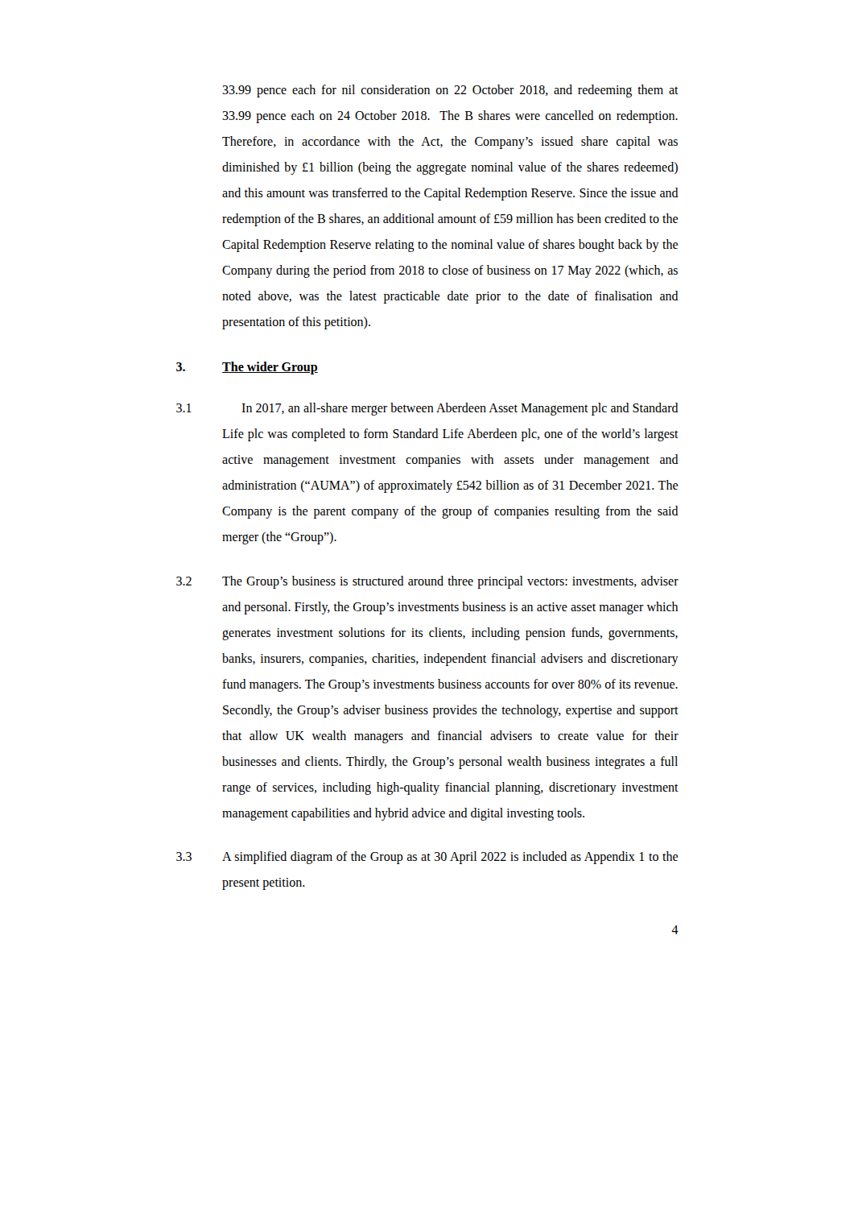33.99 pence each for nil consideration on 22 October 2018, and redeeming them at 33.99 pence each on 24 October 2018. The B shares were cancelled on redemption. Therefore, in accordance with the Act, the Company’s issued share capital was diminished by £1 billion (being the aggregate nominal value of the shares redeemed) and this amount was transferred to the Capital Redemption Reserve. Since the issue and redemption of the B shares, an additional amount of £59 million has been credited to the Capital Redemption Reserve relating to the nominal value of shares bought back by the Company during the period from 2018 to close of business on 17 May 2022 (which, as noted above, was the latest practicable date prior to the date of finalisation and presentation of this petition).
3. The wider Group
3.1
In 2017, an all-share merger between Aberdeen Asset Management plc and Standard Life plc was completed to form Standard Life Aberdeen plc, one of the world’s largest active management investment companies with assets under management and administration (“AUMA”) of approximately £542 billion as of 31 December 2021. The Company is the parent company of the group of companies resulting from the said merger (the “Group”).
3.2
The Group’s business is structured around three principal vectors: investments, adviser and personal. Firstly, the Group’s investments business is an active asset manager which generates investment solutions for its clients, including pension funds, governments, banks, insurers, companies, charities, independent financial advisers and discretionary fund managers. The Group’s investments business accounts for over 80% of its revenue. Secondly, the Group’s adviser business provides the technology, expertise and support that allow UK wealth managers and financial advisers to create value for their businesses and clients. Thirdly, the Group’s personal wealth business integrates a full range of services, including high-quality financial planning, discretionary investment management capabilities and hybrid advice and digital investing tools.
3.3
A simplified diagram of the Group as at 30 April 2022 is included as Appendix 1 to the present petition.
4